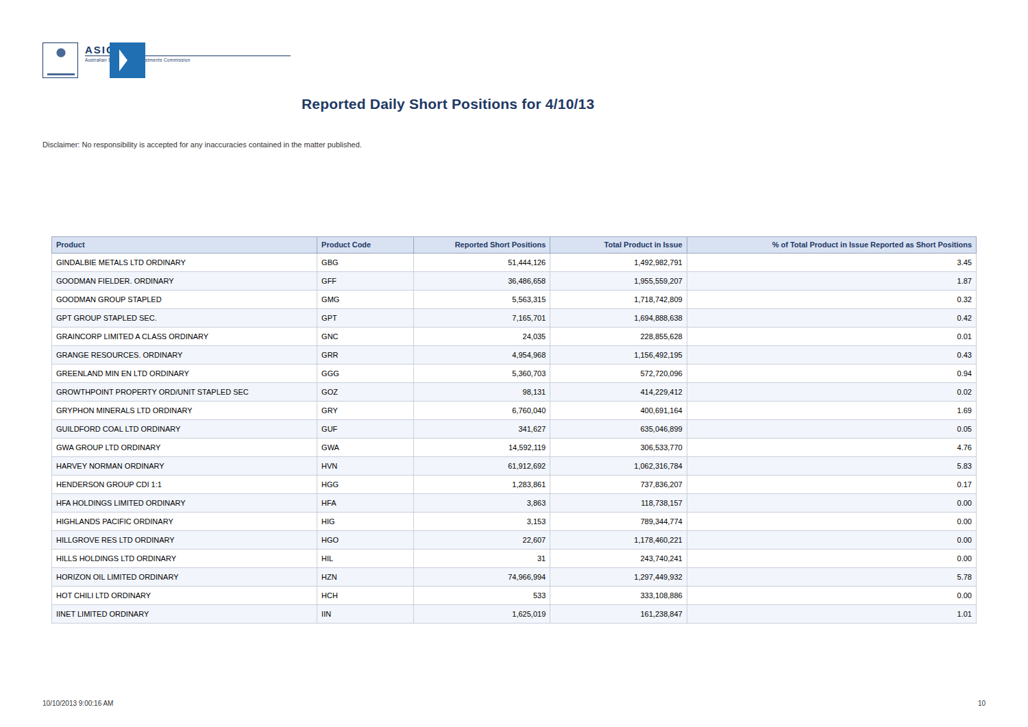ASIC
Australian Securities & Investments Commission
Reported Daily Short Positions for 4/10/13
Disclaimer: No responsibility is accepted for any inaccuracies contained in the matter published.
| Product | Product Code | Reported Short Positions | Total Product in Issue | % of Total Product in Issue Reported as Short Positions |
| --- | --- | --- | --- | --- |
| GINDALBIE METALS LTD ORDINARY | GBG | 51,444,126 | 1,492,982,791 | 3.45 |
| GOODMAN FIELDER. ORDINARY | GFF | 36,486,658 | 1,955,559,207 | 1.87 |
| GOODMAN GROUP STAPLED | GMG | 5,563,315 | 1,718,742,809 | 0.32 |
| GPT GROUP STAPLED SEC. | GPT | 7,165,701 | 1,694,888,638 | 0.42 |
| GRAINCORP LIMITED A CLASS ORDINARY | GNC | 24,035 | 228,855,628 | 0.01 |
| GRANGE RESOURCES. ORDINARY | GRR | 4,954,968 | 1,156,492,195 | 0.43 |
| GREENLAND MIN EN LTD ORDINARY | GGG | 5,360,703 | 572,720,096 | 0.94 |
| GROWTHPOINT PROPERTY ORD/UNIT STAPLED SEC | GOZ | 98,131 | 414,229,412 | 0.02 |
| GRYPHON MINERALS LTD ORDINARY | GRY | 6,760,040 | 400,691,164 | 1.69 |
| GUILDFORD COAL LTD ORDINARY | GUF | 341,627 | 635,046,899 | 0.05 |
| GWA GROUP LTD ORDINARY | GWA | 14,592,119 | 306,533,770 | 4.76 |
| HARVEY NORMAN ORDINARY | HVN | 61,912,692 | 1,062,316,784 | 5.83 |
| HENDERSON GROUP CDI 1:1 | HGG | 1,283,861 | 737,836,207 | 0.17 |
| HFA HOLDINGS LIMITED ORDINARY | HFA | 3,863 | 118,738,157 | 0.00 |
| HIGHLANDS PACIFIC ORDINARY | HIG | 3,153 | 789,344,774 | 0.00 |
| HILLGROVE RES LTD ORDINARY | HGO | 22,607 | 1,178,460,221 | 0.00 |
| HILLS HOLDINGS LTD ORDINARY | HIL | 31 | 243,740,241 | 0.00 |
| HORIZON OIL LIMITED ORDINARY | HZN | 74,966,994 | 1,297,449,932 | 5.78 |
| HOT CHILI LTD ORDINARY | HCH | 533 | 333,108,886 | 0.00 |
| IINET LIMITED ORDINARY | IIN | 1,625,019 | 161,238,847 | 1.01 |
10/10/2013 9:00:16 AM
10